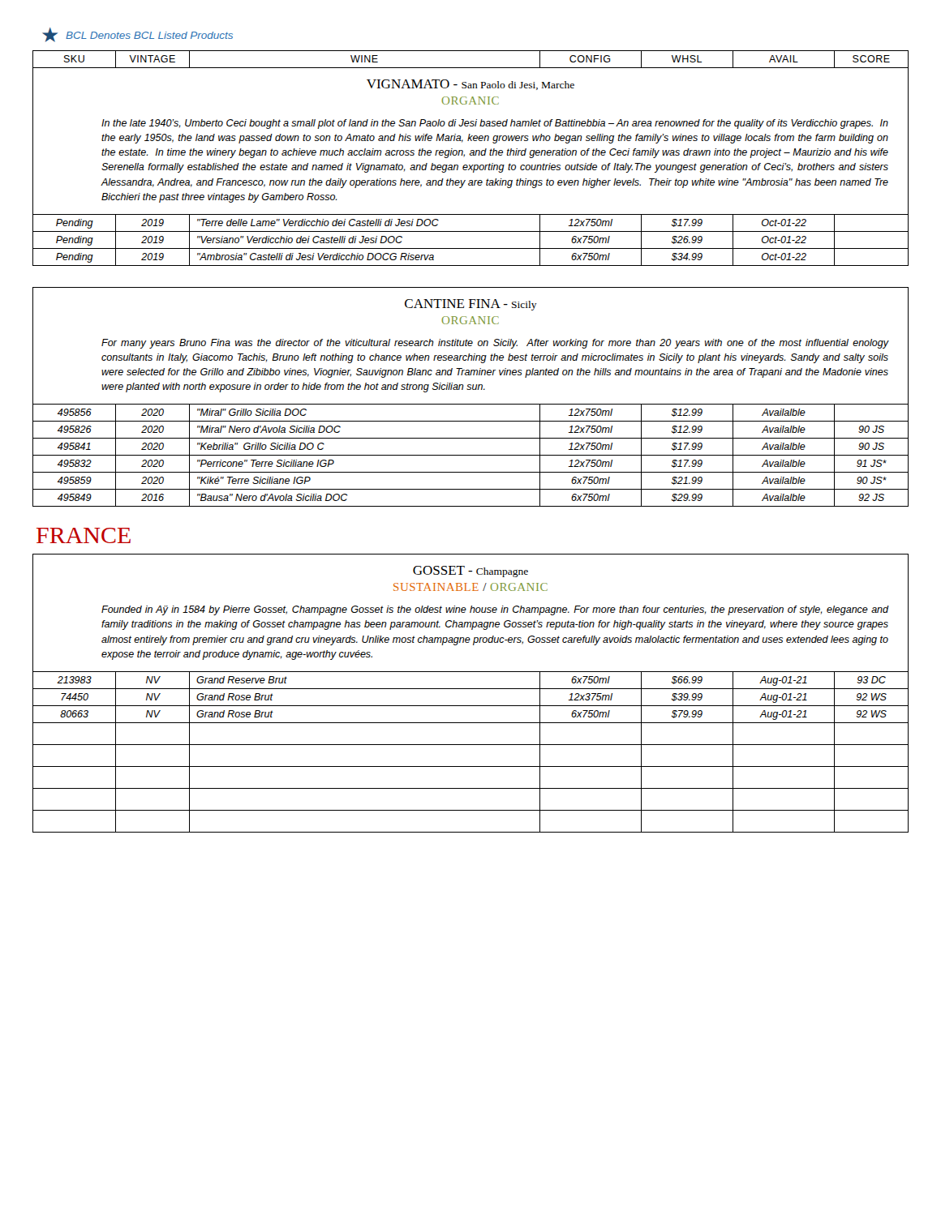★ BCL Denotes BCL Listed Products
| SKU | VINTAGE | WINE | CONFIG | WHSL | AVAIL | SCORE |
| --- | --- | --- | --- | --- | --- | --- |
| VIGNAMATO - San Paolo di Jesi, Marche ORGANIC In the late 1940’s, Umberto Ceci bought a small plot of land in the San Paolo di Jesi based hamlet of Battinebbia – An area renowned for the quality of its Verdicchio grapes. In the early 1950s, the land was passed down to son to Amato and his wife Maria, keen growers who began selling the family’s wines to village locals from the farm building on the estate. In time the winery began to achieve much acclaim across the region, and the third generation of the Ceci family was drawn into the project – Maurizio and his wife Serenella formally established the estate and named it Vignamato, and began exporting to countries outside of Italy.The youngest generation of Ceci’s, brothers and sisters Alessandra, Andrea, and Francesco, now run the daily operations here, and they are taking things to even higher levels. Their top white wine "Ambrosia" has been named Tre Bicchieri the past three vintages by Gambero Rosso. |
| Pending | 2019 | "Terre delle Lame" Verdicchio dei Castelli di Jesi DOC | 12x750ml | $17.99 | Oct-01-22 | |
| Pending | 2019 | "Versiano" Verdicchio dei Castelli di Jesi DOC | 6x750ml | $26.99 | Oct-01-22 | |
| Pending | 2019 | "Ambrosia" Castelli di Jesi Verdicchio DOCG Riserva | 6x750ml | $34.99 | Oct-01-22 | |
| CANTINE FINA - Sicily ORGANIC For many years Bruno Fina was the director of the viticultural research institute on Sicily. After working for more than 20 years with one of the most influential enology consultants in Italy, Giacomo Tachis, Bruno left nothing to chance when researching the best terroir and microclimates in Sicily to plant his vineyards. Sandy and salty soils were selected for the Grillo and Zibibbo vines, Viognier, Sauvignon Blanc and Traminer vines planted on the hills and mountains in the area of Trapani and the Madonie vines were planted with north exposure in order to hide from the hot and strong Sicilian sun. |
| 495856 | 2020 | "Miral" Grillo Sicilia DOC | 12x750ml | $12.99 | Availalble | |
| 495826 | 2020 | "Miral" Nero d'Avola Sicilia DOC | 12x750ml | $12.99 | Availalble | 90 JS |
| 495841 | 2020 | "Kebrilia" Grillo Sicilia DO C | 12x750ml | $17.99 | Availalble | 90 JS |
| 495832 | 2020 | "Perricone" Terre Siciliane IGP | 12x750ml | $17.99 | Availalble | 91 JS* |
| 495859 | 2020 | "Kiké" Terre Siciliane IGP | 6x750ml | $21.99 | Availalble | 90 JS* |
| 495849 | 2016 | "Bausa" Nero d'Avola Sicilia DOC | 6x750ml | $29.99 | Availalble | 92 JS |
FRANCE
| GOSSET - Champagne SUSTAINABLE / ORGANIC Founded in Aÿ in 1584 by Pierre Gosset, Champagne Gosset is the oldest wine house in Champagne. For more than four centuries, the preservation of style, elegance and family traditions in the making of Gosset champagne has been paramount. Champagne Gosset’s reputa-tion for high-quality starts in the vineyard, where they source grapes almost entirely from premier cru and grand cru vineyards. Unlike most champagne produc-ers, Gosset carefully avoids malolactic fermentation and uses extended lees aging to expose the terroir and produce dynamic, age-worthy cuvées. |
| 213983 | NV | Grand Reserve Brut | 6x750ml | $66.99 | Aug-01-21 | 93 DC |
| 74450 | NV | Grand Rose Brut | 12x375ml | $39.99 | Aug-01-21 | 92 WS |
| 80663 | NV | Grand Rose Brut | 6x750ml | $79.99 | Aug-01-21 | 92 WS |